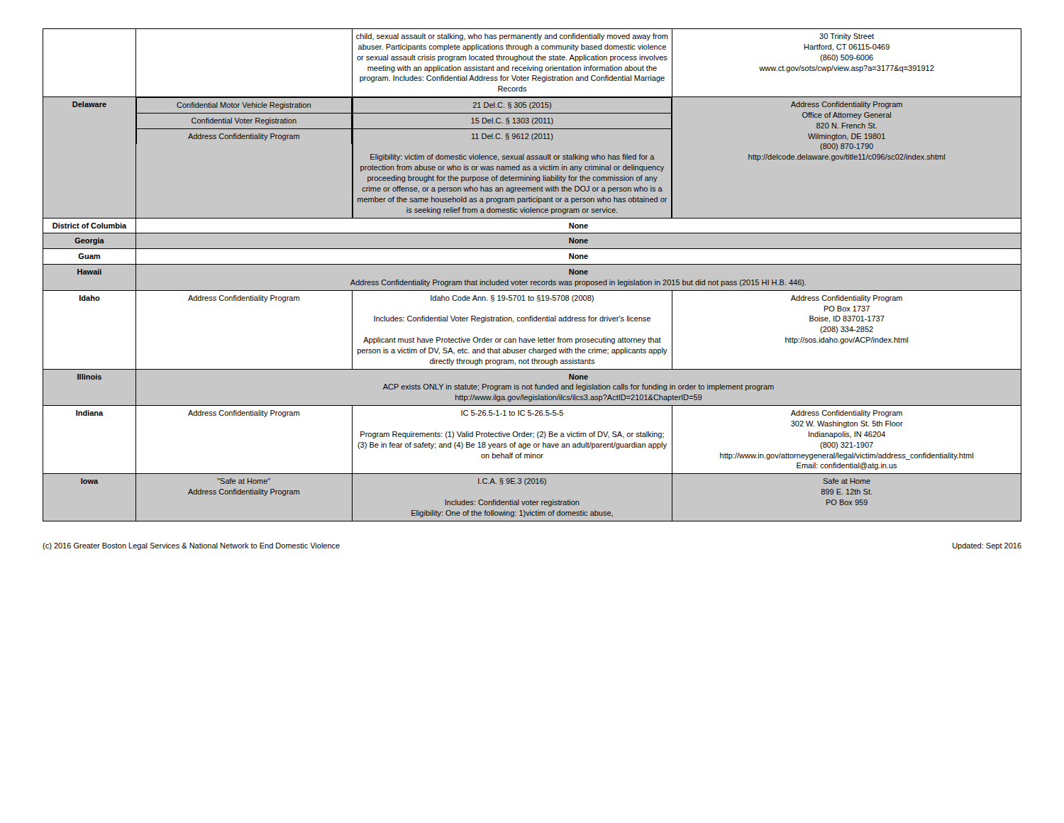| | | child, sexual assault or stalking, who has permanently and confidentially moved away from abuser. Participants complete applications through a community based domestic violence or sexual assault crisis program located throughout the state. Application process involves meeting with an application assistant and receiving orientation information about the program. Includes: Confidential Address for Voter Registration and Confidential Marriage Records | 30 Trinity Street Hartford, CT 06115-0469 (860) 509-6006 www.ct.gov/sots/cwp/view.asp?a=3177&q=391912 |
| Delaware | / Confidential Motor Vehicle Registration / / Confidential Voter Registration / / Address Confidentiality Program / | / 21 Del.C. § 305 (2015) / / 15 Del.C. § 1303 (2011) / / 11 Del.C. § 9612 (2011) Eligibility: victim of domestic violence, sexual assault or stalking who has filed for a protection from abuse or who is or was named as a victim in any criminal or delinquency proceeding brought for the purpose of determining liability for the commission of any crime or offense, or a person who has an agreement with the DOJ or a person who is a member of the same household as a program participant or a person who has obtained or is seeking relief from a domestic violence program or service. / | Address Confidentiality Program Office of Attorney General 820 N. French St. Wilmington, DE 19801 (800) 870-1790 http://delcode.delaware.gov/title11/c096/sc02/index.shtml |
| District of Columbia | None |
| Georgia | None |
| Guam | None |
| Hawaii | None Address Confidentiality Program that included voter records was proposed in legislation in 2015 but did not pass (2015 HI H.B. 446). |
| Idaho | Address Confidentiality Program | Idaho Code Ann. § 19-5701 to §19-5708 (2008) Includes: Confidential Voter Registration, confidential address for driver's license Applicant must have Protective Order or can have letter from prosecuting attorney that person is a victim of DV, SA, etc. and that abuser charged with the crime; applicants apply directly through program, not through assistants | Address Confidentiality Program PO Box 1737 Boise, ID 83701-1737 (208) 334-2852 http://sos.idaho.gov/ACP/index.html |
| Illinois | None ACP exists ONLY in statute; Program is not funded and legislation calls for funding in order to implement program http://www.ilga.gov/legislation/ilcs/ilcs3.asp?ActID=2101&ChapterID=59 |
| Indiana | Address Confidentiality Program | IC 5-26.5-1-1 to IC 5-26.5-5-5 Program Requirements: (1) Valid Protective Order; (2) Be a victim of DV, SA, or stalking; (3) Be in fear of safety; and (4) Be 18 years of age or have an adult/parent/guardian apply on behalf of minor | Address Confidentiality Program 302 W. Washington St. 5th Floor Indianapolis, IN 46204 (800) 321-1907 http://www.in.gov/attorneygeneral/legal/victim/address_confidentiality.html Email: confidential@atg.in.us |
| Iowa | "Safe at Home" Address Confidentiality Program | I.C.A. § 9E.3 (2016) Includes: Confidential voter registration Eligibility: One of the following: 1)victim of domestic abuse, | Safe at Home 899 E. 12th St. PO Box 959 |
(c) 2016 Greater Boston Legal Services & National Network to End Domestic Violence Updated: Sept 2016